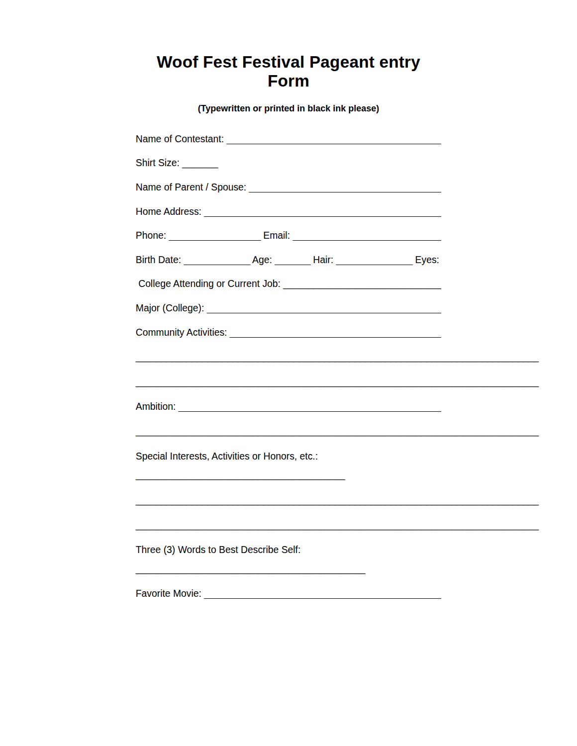Woof Fest Festival Pageant entry Form
(Typewritten or printed in black ink please)
Name of Contestant: _______________________________________________________________
Shirt Size: _______
Name of Parent / Spouse: _________________________________________________________
Home Address: _____________________________________________________________________
Phone: __________________ Email: _________________________________________________
Birth Date: _____________ Age: _______ Hair: _______________ Eyes: _________________
College Attending or Current Job: _________________________________________________
Major (College): _________________________________________________________________
Community Activities: _________________________________________________________
_______________________________________________________________________________
_______________________________________________________________________________
Ambition: _______________________________________________________________________
_______________________________________________________________________________
Special Interests, Activities or Honors, etc.:
_________________________________________
_______________________________________________________________________________
_______________________________________________________________________________
Three (3) Words to Best Describe Self:
_____________________________________________
Favorite Movie: ___________________________________________________________________